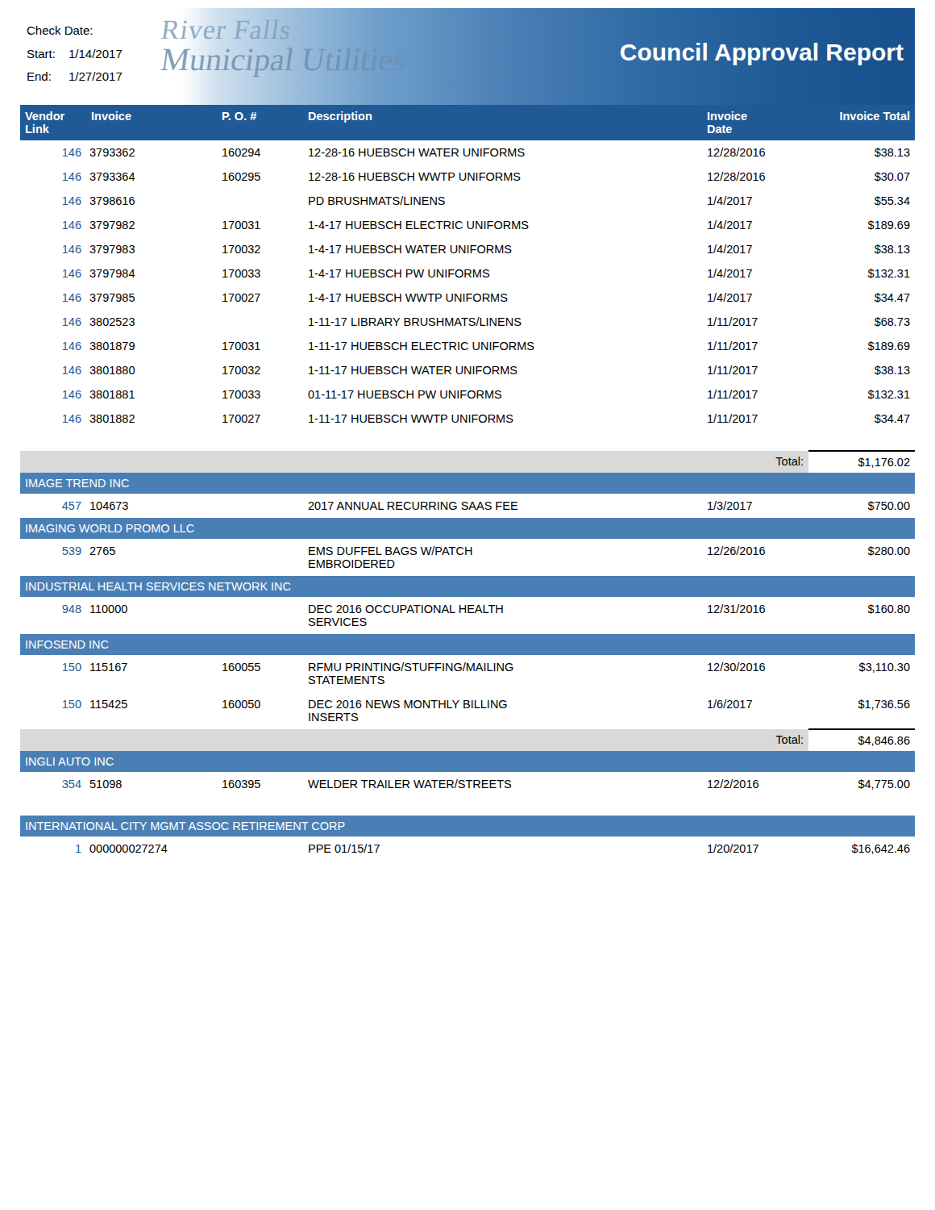Check Date:
Start: 1/14/2017
End: 1/27/2017
River Falls
Municipal Utilities
Council Approval Report
| Vendor Link | Invoice | P. O. # | Description | Invoice Date | Invoice Total |
| --- | --- | --- | --- | --- | --- |
| 146 | 3793362 | 160294 | 12-28-16 HUEBSCH WATER UNIFORMS | 12/28/2016 | $38.13 |
| 146 | 3793364 | 160295 | 12-28-16 HUEBSCH WWTP UNIFORMS | 12/28/2016 | $30.07 |
| 146 | 3798616 | | PD BRUSHMATS/LINENS | 1/4/2017 | $55.34 |
| 146 | 3797982 | 170031 | 1-4-17 HUEBSCH ELECTRIC UNIFORMS | 1/4/2017 | $189.69 |
| 146 | 3797983 | 170032 | 1-4-17 HUEBSCH WATER UNIFORMS | 1/4/2017 | $38.13 |
| 146 | 3797984 | 170033 | 1-4-17 HUEBSCH PW UNIFORMS | 1/4/2017 | $132.31 |
| 146 | 3797985 | 170027 | 1-4-17 HUEBSCH WWTP UNIFORMS | 1/4/2017 | $34.47 |
| 146 | 3802523 | | 1-11-17 LIBRARY BRUSHMATS/LINENS | 1/11/2017 | $68.73 |
| 146 | 3801879 | 170031 | 1-11-17 HUEBSCH ELECTRIC UNIFORMS | 1/11/2017 | $189.69 |
| 146 | 3801880 | 170032 | 1-11-17 HUEBSCH WATER UNIFORMS | 1/11/2017 | $38.13 |
| 146 | 3801881 | 170033 | 01-11-17 HUEBSCH PW UNIFORMS | 1/11/2017 | $132.31 |
| 146 | 3801882 | 170027 | 1-11-17 HUEBSCH WWTP UNIFORMS | 1/11/2017 | $34.47 |
| | | | | Total: | $1,176.02 |
| IMAGE TREND INC |
| 457 | 104673 | | 2017 ANNUAL RECURRING SAAS FEE | 1/3/2017 | $750.00 |
| IMAGING WORLD PROMO LLC |
| 539 | 2765 | | EMS DUFFEL BAGS W/PATCH EMBROIDERED | 12/26/2016 | $280.00 |
| INDUSTRIAL HEALTH SERVICES NETWORK INC |
| 948 | 110000 | | DEC 2016 OCCUPATIONAL HEALTH SERVICES | 12/31/2016 | $160.80 |
| INFOSEND INC |
| 150 | 115167 | 160055 | RFMU PRINTING/STUFFING/MAILING STATEMENTS | 12/30/2016 | $3,110.30 |
| 150 | 115425 | 160050 | DEC 2016 NEWS MONTHLY BILLING INSERTS | 1/6/2017 | $1,736.56 |
| | | | | Total: | $4,846.86 |
| INGLI AUTO INC |
| 354 | 51098 | 160395 | WELDER TRAILER WATER/STREETS | 12/2/2016 | $4,775.00 |
| INTERNATIONAL CITY MGMT ASSOC RETIREMENT CORP |
| 1 | 000000027274 | | PPE 01/15/17 | 1/20/2017 | $16,642.46 |